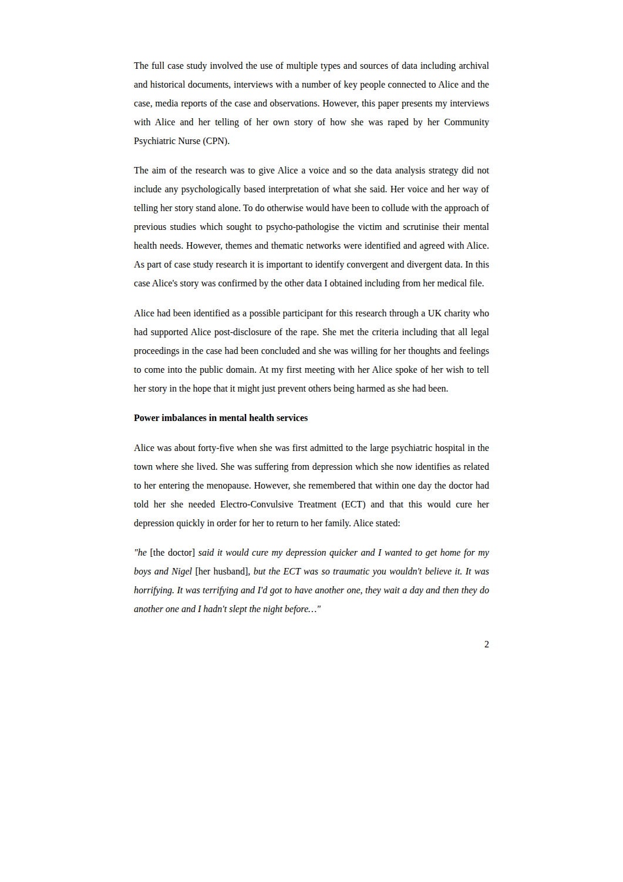The full case study involved the use of multiple types and sources of data including archival and historical documents, interviews with a number of key people connected to Alice and the case, media reports of the case and observations. However, this paper presents my interviews with Alice and her telling of her own story of how she was raped by her Community Psychiatric Nurse (CPN).
The aim of the research was to give Alice a voice and so the data analysis strategy did not include any psychologically based interpretation of what she said. Her voice and her way of telling her story stand alone. To do otherwise would have been to collude with the approach of previous studies which sought to psycho-pathologise the victim and scrutinise their mental health needs. However, themes and thematic networks were identified and agreed with Alice. As part of case study research it is important to identify convergent and divergent data. In this case Alice's story was confirmed by the other data I obtained including from her medical file.
Alice had been identified as a possible participant for this research through a UK charity who had supported Alice post-disclosure of the rape. She met the criteria including that all legal proceedings in the case had been concluded and she was willing for her thoughts and feelings to come into the public domain. At my first meeting with her Alice spoke of her wish to tell her story in the hope that it might just prevent others being harmed as she had been.
Power imbalances in mental health services
Alice was about forty-five when she was first admitted to the large psychiatric hospital in the town where she lived. She was suffering from depression which she now identifies as related to her entering the menopause. However, she remembered that within one day the doctor had told her she needed Electro-Convulsive Treatment (ECT) and that this would cure her depression quickly in order for her to return to her family. Alice stated:
"he [the doctor] said it would cure my depression quicker and I wanted to get home for my boys and Nigel [her husband], but the ECT was so traumatic you wouldn't believe it. It was horrifying. It was terrifying and I'd got to have another one, they wait a day and then they do another one and I hadn't slept the night before…"
2